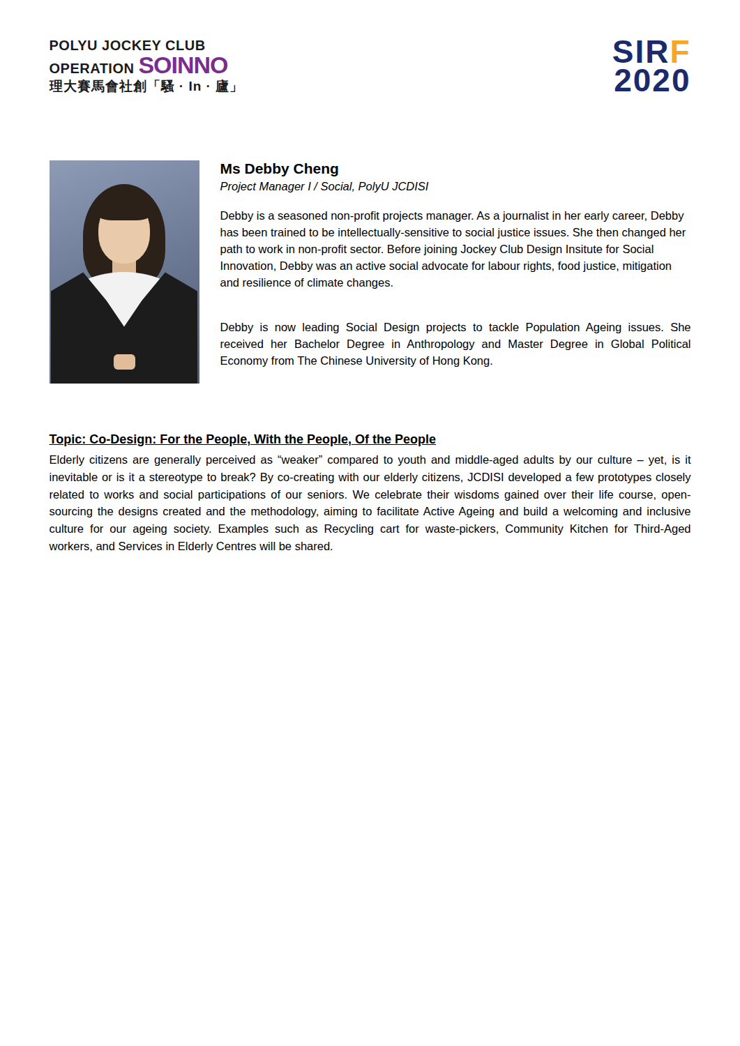POLYU JOCKEY CLUB
OPERATION SOINNO
理大賽馬會社創「騷 · In · 廬」
SIRF
2020
Ms Debby Cheng
Project Manager I / Social, PolyU JCDISI
Debby is a seasoned non-profit projects manager. As a journalist in her early career, Debby has been trained to be intellectually-sensitive to social justice issues. She then changed her path to work in non-profit sector. Before joining Jockey Club Design Insitute for Social Innovation, Debby was an active social advocate for labour rights, food justice, mitigation and resilience of climate changes.
Debby is now leading Social Design projects to tackle Population Ageing issues. She received her Bachelor Degree in Anthropology and Master Degree in Global Political Economy from The Chinese University of Hong Kong.
Topic: Co-Design: For the People, With the People, Of the People
Elderly citizens are generally perceived as “weaker” compared to youth and middle-aged adults by our culture – yet, is it inevitable or is it a stereotype to break? By co-creating with our elderly citizens, JCDISI developed a few prototypes closely related to works and social participations of our seniors. We celebrate their wisdoms gained over their life course, open-sourcing the designs created and the methodology, aiming to facilitate Active Ageing and build a welcoming and inclusive culture for our ageing society. Examples such as Recycling cart for waste-pickers, Community Kitchen for Third-Aged workers, and Services in Elderly Centres will be shared.